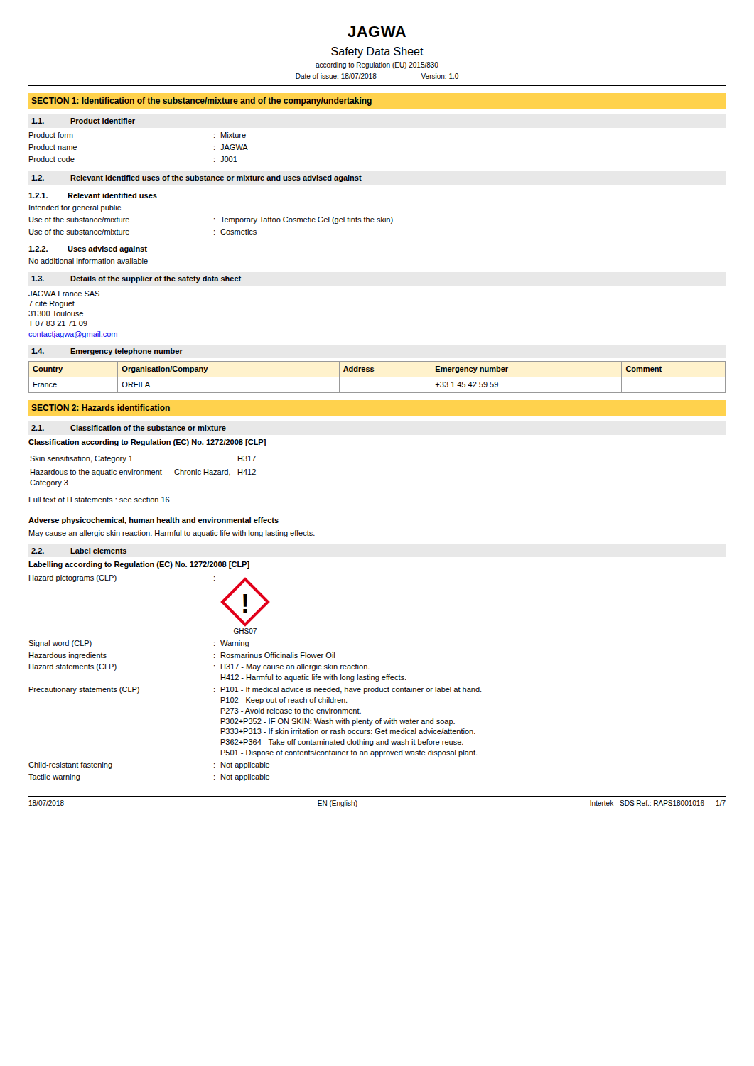JAGWA
Safety Data Sheet
according to Regulation (EU) 2015/830
Date of issue: 18/07/2018 Version: 1.0
SECTION 1: Identification of the substance/mixture and of the company/undertaking
1.1. Product identifier
| Product form | : | Mixture |
| Product name | : | JAGWA |
| Product code | : | J001 |
1.2. Relevant identified uses of the substance or mixture and uses advised against
1.2.1. Relevant identified uses
Intended for general public
| Use of the substance/mixture | : | Temporary Tattoo Cosmetic Gel (gel tints the skin) |
| Use of the substance/mixture | : | Cosmetics |
1.2.2. Uses advised against
No additional information available
1.3. Details of the supplier of the safety data sheet
JAGWA France SAS
7 cité Roguet
31300 Toulouse
T 07 83 21 71 09
contactjagwa@gmail.com
1.4. Emergency telephone number
| Country | Organisation/Company | Address | Emergency number | Comment |
| --- | --- | --- | --- | --- |
| France | ORFILA | | +33 1 45 42 59 59 | |
SECTION 2: Hazards identification
2.1. Classification of the substance or mixture
Classification according to Regulation (EC) No. 1272/2008 [CLP]
| Skin sensitisation, Category 1 | H317 |
| Hazardous to the aquatic environment — Chronic Hazard, Category 3 | H412 |
Full text of H statements : see section 16
Adverse physicochemical, human health and environmental effects
May cause an allergic skin reaction. Harmful to aquatic life with long lasting effects.
2.2. Label elements
Labelling according to Regulation (EC) No. 1272/2008 [CLP]
| Hazard pictograms (CLP) | : | ! GHS07 |
| Signal word (CLP) | : | Warning |
| Hazardous ingredients | : | Rosmarinus Officinalis Flower Oil |
| Hazard statements (CLP) | : | H317 - May cause an allergic skin reaction. H412 - Harmful to aquatic life with long lasting effects. |
| Precautionary statements (CLP) | : | P101 - If medical advice is needed, have product container or label at hand. P102 - Keep out of reach of children. P273 - Avoid release to the environment. P302+P352 - IF ON SKIN: Wash with plenty of with water and soap. P333+P313 - If skin irritation or rash occurs: Get medical advice/attention. P362+P364 - Take off contaminated clothing and wash it before reuse. P501 - Dispose of contents/container to an approved waste disposal plant. |
| Child-resistant fastening | : | Not applicable |
| Tactile warning | : | Not applicable |
18/07/2018
EN (English)
Intertek - SDS Ref.: RAPS18001016
1/7